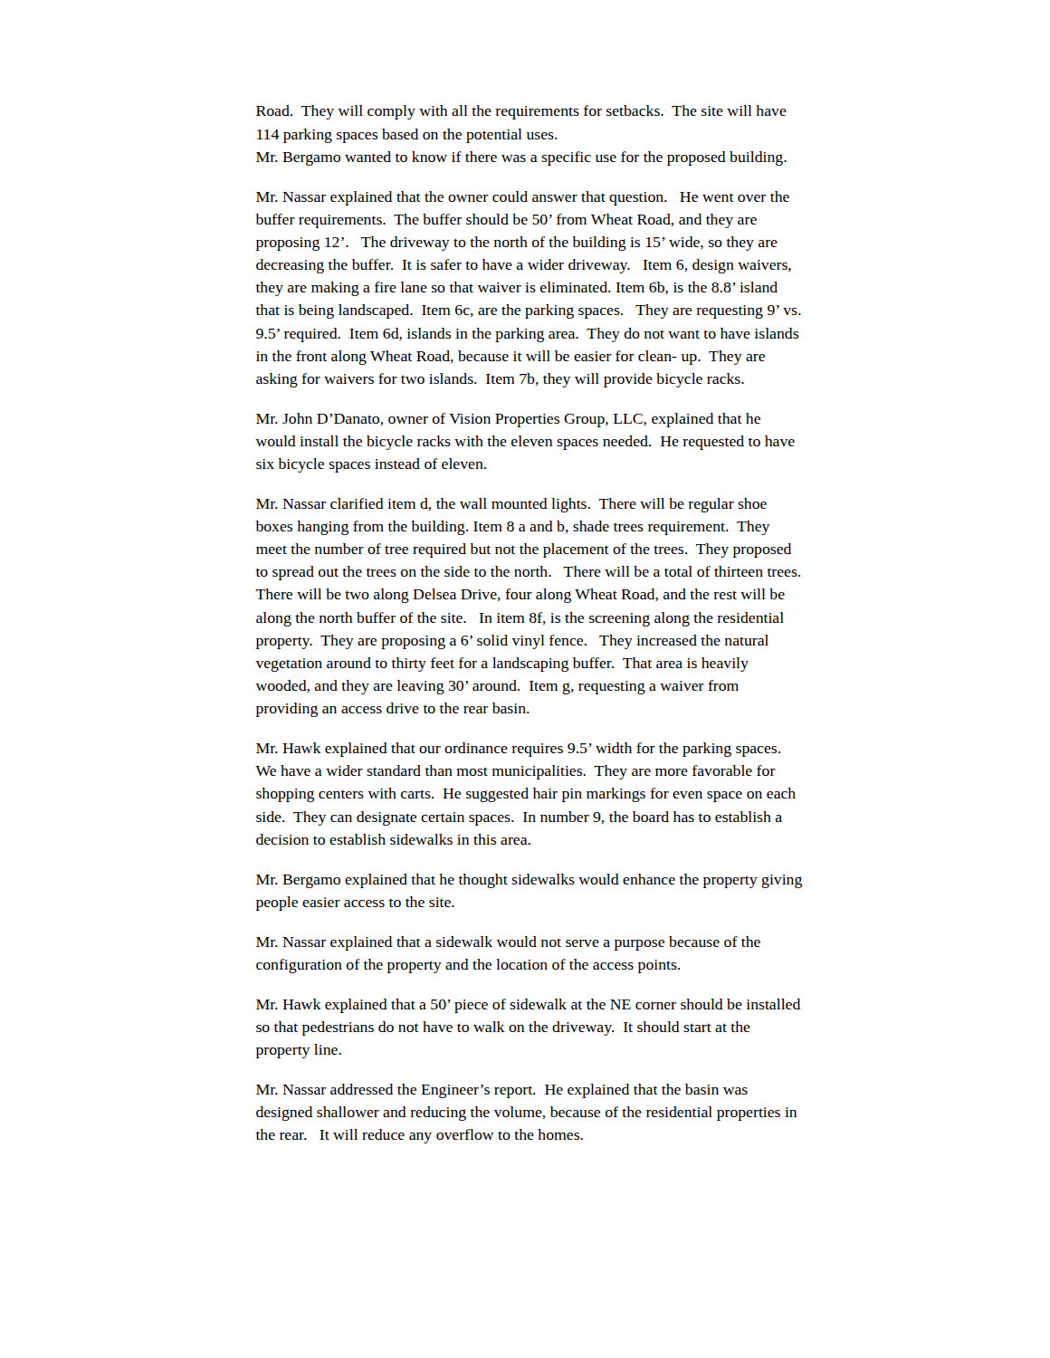Road. They will comply with all the requirements for setbacks. The site will have 114 parking spaces based on the potential uses.
Mr. Bergamo wanted to know if there was a specific use for the proposed building.
Mr. Nassar explained that the owner could answer that question. He went over the buffer requirements. The buffer should be 50’ from Wheat Road, and they are proposing 12’. The driveway to the north of the building is 15’ wide, so they are decreasing the buffer. It is safer to have a wider driveway. Item 6, design waivers, they are making a fire lane so that waiver is eliminated. Item 6b, is the 8.8’ island that is being landscaped. Item 6c, are the parking spaces. They are requesting 9’ vs. 9.5’ required. Item 6d, islands in the parking area. They do not want to have islands in the front along Wheat Road, because it will be easier for clean- up. They are asking for waivers for two islands. Item 7b, they will provide bicycle racks.
Mr. John D’Danato, owner of Vision Properties Group, LLC, explained that he would install the bicycle racks with the eleven spaces needed. He requested to have six bicycle spaces instead of eleven.
Mr. Nassar clarified item d, the wall mounted lights. There will be regular shoe boxes hanging from the building. Item 8 a and b, shade trees requirement. They meet the number of tree required but not the placement of the trees. They proposed to spread out the trees on the side to the north. There will be a total of thirteen trees. There will be two along Delsea Drive, four along Wheat Road, and the rest will be along the north buffer of the site. In item 8f, is the screening along the residential property. They are proposing a 6’ solid vinyl fence. They increased the natural vegetation around to thirty feet for a landscaping buffer. That area is heavily wooded, and they are leaving 30’ around. Item g, requesting a waiver from providing an access drive to the rear basin.
Mr. Hawk explained that our ordinance requires 9.5’ width for the parking spaces. We have a wider standard than most municipalities. They are more favorable for shopping centers with carts. He suggested hair pin markings for even space on each side. They can designate certain spaces. In number 9, the board has to establish a decision to establish sidewalks in this area.
Mr. Bergamo explained that he thought sidewalks would enhance the property giving people easier access to the site.
Mr. Nassar explained that a sidewalk would not serve a purpose because of the configuration of the property and the location of the access points.
Mr. Hawk explained that a 50’ piece of sidewalk at the NE corner should be installed so that pedestrians do not have to walk on the driveway. It should start at the property line.
Mr. Nassar addressed the Engineer’s report. He explained that the basin was designed shallower and reducing the volume, because of the residential properties in the rear. It will reduce any overflow to the homes.